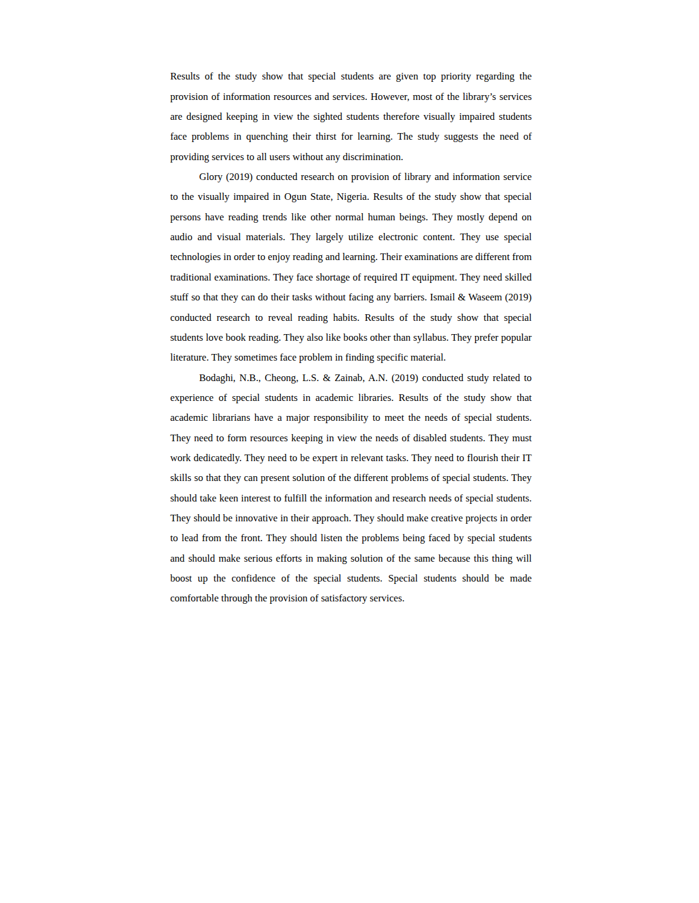Results of the study show that special students are given top priority regarding the provision of information resources and services. However, most of the library’s services are designed keeping in view the sighted students therefore visually impaired students face problems in quenching their thirst for learning. The study suggests the need of providing services to all users without any discrimination.
Glory (2019) conducted research on provision of library and information service to the visually impaired in Ogun State, Nigeria. Results of the study show that special persons have reading trends like other normal human beings. They mostly depend on audio and visual materials. They largely utilize electronic content. They use special technologies in order to enjoy reading and learning. Their examinations are different from traditional examinations. They face shortage of required IT equipment. They need skilled stuff so that they can do their tasks without facing any barriers. Ismail & Waseem (2019) conducted research to reveal reading habits. Results of the study show that special students love book reading. They also like books other than syllabus. They prefer popular literature. They sometimes face problem in finding specific material.
Bodaghi, N.B., Cheong, L.S. & Zainab, A.N. (2019) conducted study related to experience of special students in academic libraries. Results of the study show that academic librarians have a major responsibility to meet the needs of special students. They need to form resources keeping in view the needs of disabled students. They must work dedicatedly. They need to be expert in relevant tasks. They need to flourish their IT skills so that they can present solution of the different problems of special students. They should take keen interest to fulfill the information and research needs of special students. They should be innovative in their approach. They should make creative projects in order to lead from the front. They should listen the problems being faced by special students and should make serious efforts in making solution of the same because this thing will boost up the confidence of the special students. Special students should be made comfortable through the provision of satisfactory services.